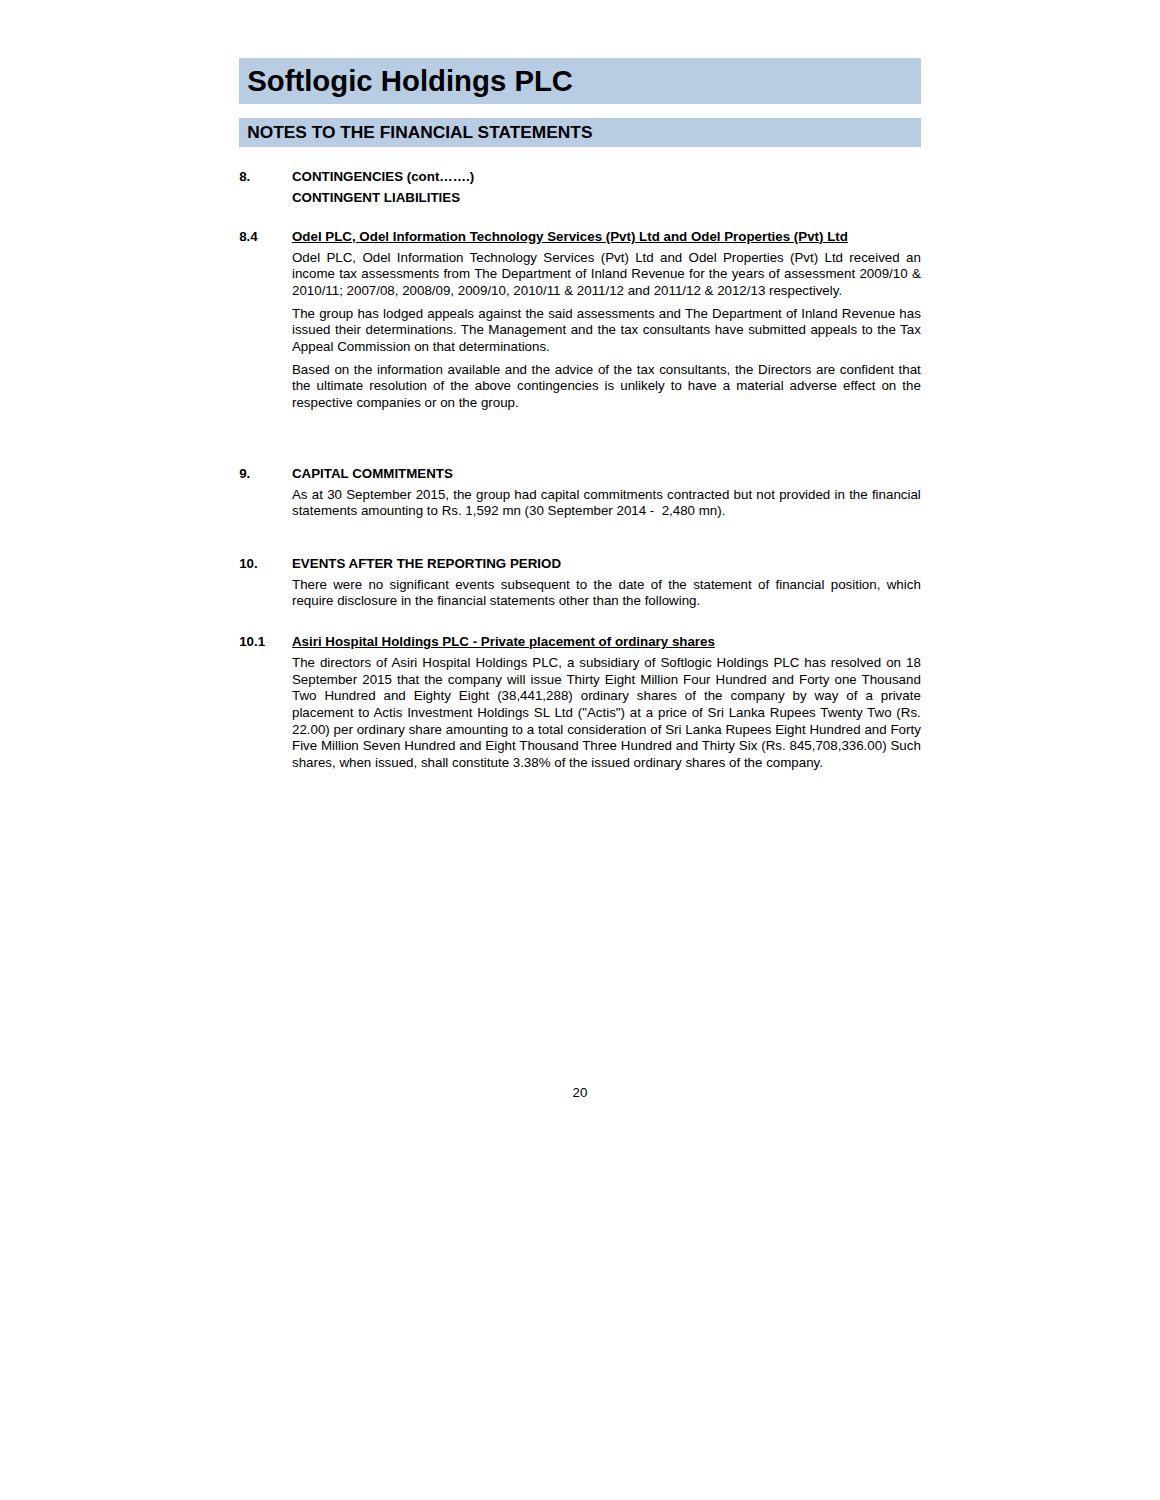Softlogic Holdings PLC
NOTES TO THE FINANCIAL STATEMENTS
| 8. | CONTINGENCIES (cont…….) CONTINGENT LIABILITIES |
| 8.4 | Odel PLC, Odel Information Technology Services (Pvt) Ltd and Odel Properties (Pvt) Ltd Odel PLC, Odel Information Technology Services (Pvt) Ltd and Odel Properties (Pvt) Ltd received an income tax assessments from The Department of Inland Revenue for the years of assessment 2009/10 & 2010/11; 2007/08, 2008/09, 2009/10, 2010/11 & 2011/12 and 2011/12 & 2012/13 respectively. The group has lodged appeals against the said assessments and The Department of Inland Revenue has issued their determinations. The Management and the tax consultants have submitted appeals to the Tax Appeal Commission on that determinations. Based on the information available and the advice of the tax consultants, the Directors are confident that the ultimate resolution of the above contingencies is unlikely to have a material adverse effect on the respective companies or on the group. |
| 9. | CAPITAL COMMITMENTS As at 30 September 2015, the group had capital commitments contracted but not provided in the financial statements amounting to Rs. 1,592 mn (30 September 2014 - 2,480 mn). |
| 10. | EVENTS AFTER THE REPORTING PERIOD There were no significant events subsequent to the date of the statement of financial position, which require disclosure in the financial statements other than the following. |
| 10.1 | Asiri Hospital Holdings PLC - Private placement of ordinary shares The directors of Asiri Hospital Holdings PLC, a subsidiary of Softlogic Holdings PLC has resolved on 18 September 2015 that the company will issue Thirty Eight Million Four Hundred and Forty one Thousand Two Hundred and Eighty Eight (38,441,288) ordinary shares of the company by way of a private placement to Actis Investment Holdings SL Ltd ("Actis") at a price of Sri Lanka Rupees Twenty Two (Rs. 22.00) per ordinary share amounting to a total consideration of Sri Lanka Rupees Eight Hundred and Forty Five Million Seven Hundred and Eight Thousand Three Hundred and Thirty Six (Rs. 845,708,336.00) Such shares, when issued, shall constitute 3.38% of the issued ordinary shares of the company. |
20